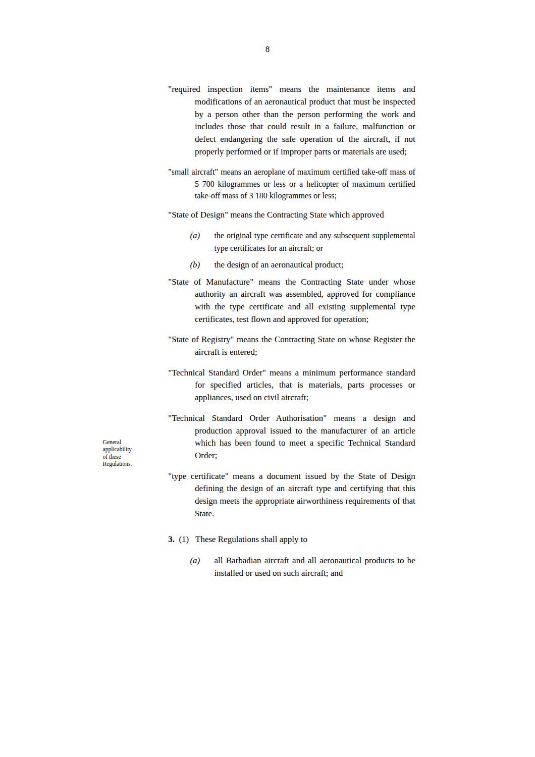8
"required inspection items" means the maintenance items and modifications of an aeronautical product that must be inspected by a person other than the person performing the work and includes those that could result in a failure, malfunction or defect endangering the safe operation of the aircraft, if not properly performed or if improper parts or materials are used;
"small aircraft" means an aeroplane of maximum certified take-off mass of 5 700 kilogrammes or less or a helicopter of maximum certified take-off mass of 3 180 kilogrammes or less;
"State of Design" means the Contracting State which approved
(a) the original type certificate and any subsequent supplemental type certificates for an aircraft; or
(b) the design of an aeronautical product;
"State of Manufacture" means the Contracting State under whose authority an aircraft was assembled, approved for compliance with the type certificate and all existing supplemental type certificates, test flown and approved for operation;
"State of Registry" means the Contracting State on whose Register the aircraft is entered;
"Technical Standard Order" means a minimum performance standard for specified articles, that is materials, parts processes or appliances, used on civil aircraft;
"Technical Standard Order Authorisation" means a design and production approval issued to the manufacturer of an article which has been found to meet a specific Technical Standard Order;
"type certificate" means a document issued by the State of Design defining the design of an aircraft type and certifying that this design meets the appropriate airworthiness requirements of that State.
3. (1) These Regulations shall apply to
(a) all Barbadian aircraft and all aeronautical products to be installed or used on such aircraft; and
General
applicability
of these
Regulations.